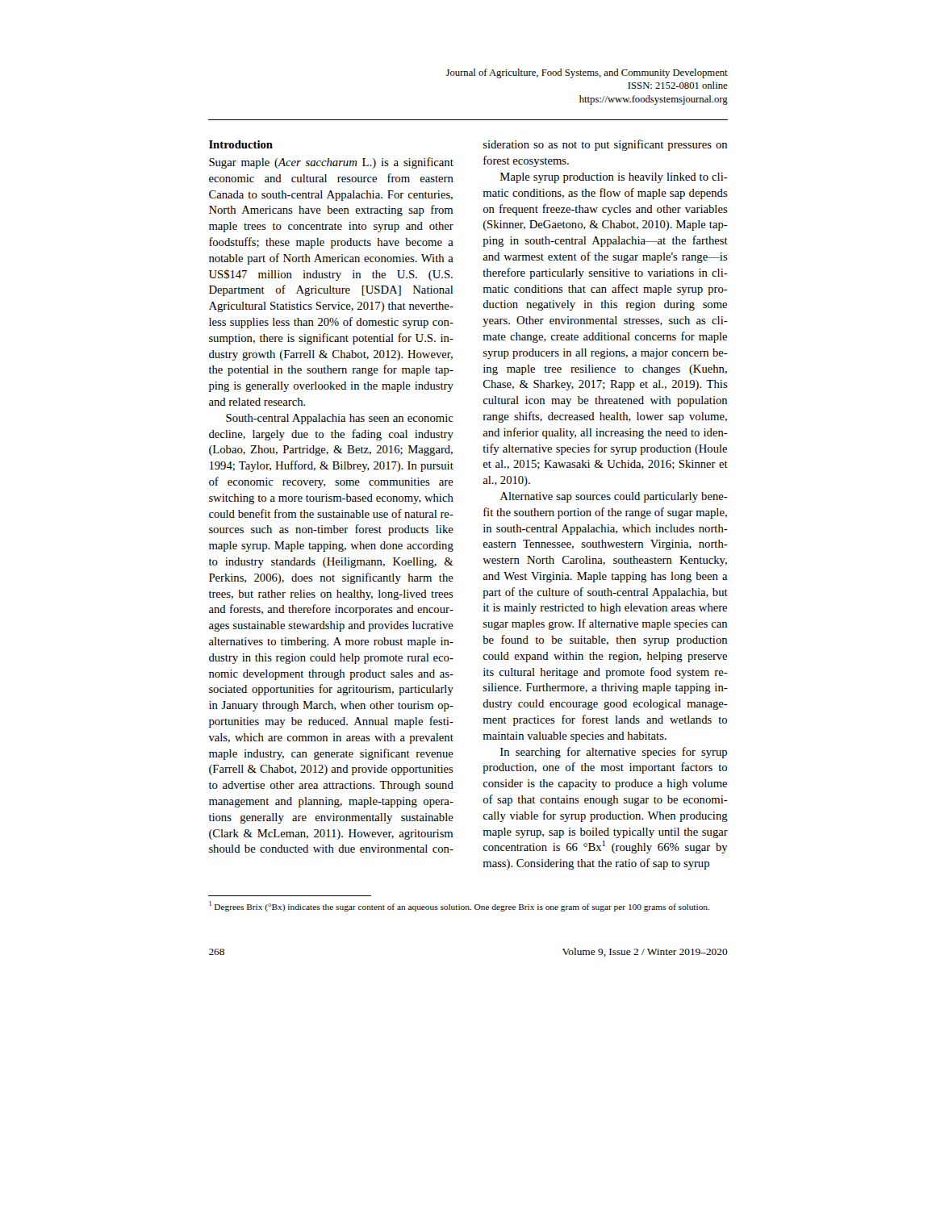Journal of Agriculture, Food Systems, and Community Development ISSN: 2152-0801 online https://www.foodsystemsjournal.org
Introduction
Sugar maple (Acer saccharum L.) is a significant economic and cultural resource from eastern Canada to south-central Appalachia. For centuries, North Americans have been extracting sap from maple trees to concentrate into syrup and other foodstuffs; these maple products have become a notable part of North American economies. With a US$147 million industry in the U.S. (U.S. Department of Agriculture [USDA] National Agricultural Statistics Service, 2017) that nevertheless supplies less than 20% of domestic syrup consumption, there is significant potential for U.S. industry growth (Farrell & Chabot, 2012). However, the potential in the southern range for maple tapping is generally overlooked in the maple industry and related research.
South-central Appalachia has seen an economic decline, largely due to the fading coal industry (Lobao, Zhou, Partridge, & Betz, 2016; Maggard, 1994; Taylor, Hufford, & Bilbrey, 2017). In pursuit of economic recovery, some communities are switching to a more tourism-based economy, which could benefit from the sustainable use of natural resources such as non-timber forest products like maple syrup. Maple tapping, when done according to industry standards (Heiligmann, Koelling, & Perkins, 2006), does not significantly harm the trees, but rather relies on healthy, long-lived trees and forests, and therefore incorporates and encourages sustainable stewardship and provides lucrative alternatives to timbering. A more robust maple industry in this region could help promote rural economic development through product sales and associated opportunities for agritourism, particularly in January through March, when other tourism opportunities may be reduced. Annual maple festivals, which are common in areas with a prevalent maple industry, can generate significant revenue (Farrell & Chabot, 2012) and provide opportunities to advertise other area attractions. Through sound management and planning, maple-tapping operations generally are environmentally sustainable (Clark & McLeman, 2011). However, agritourism should be conducted with due environmental consideration so as not to put significant pressures on forest ecosystems.
Maple syrup production is heavily linked to climatic conditions, as the flow of maple sap depends on frequent freeze-thaw cycles and other variables (Skinner, DeGaetono, & Chabot, 2010). Maple tapping in south-central Appalachia—at the farthest and warmest extent of the sugar maple's range—is therefore particularly sensitive to variations in climatic conditions that can affect maple syrup production negatively in this region during some years. Other environmental stresses, such as climate change, create additional concerns for maple syrup producers in all regions, a major concern being maple tree resilience to changes (Kuehn, Chase, & Sharkey, 2017; Rapp et al., 2019). This cultural icon may be threatened with population range shifts, decreased health, lower sap volume, and inferior quality, all increasing the need to identify alternative species for syrup production (Houle et al., 2015; Kawasaki & Uchida, 2016; Skinner et al., 2010).
Alternative sap sources could particularly benefit the southern portion of the range of sugar maple, in south-central Appalachia, which includes northeastern Tennessee, southwestern Virginia, northwestern North Carolina, southeastern Kentucky, and West Virginia. Maple tapping has long been a part of the culture of south-central Appalachia, but it is mainly restricted to high elevation areas where sugar maples grow. If alternative maple species can be found to be suitable, then syrup production could expand within the region, helping preserve its cultural heritage and promote food system resilience. Furthermore, a thriving maple tapping industry could encourage good ecological management practices for forest lands and wetlands to maintain valuable species and habitats.
In searching for alternative species for syrup production, one of the most important factors to consider is the capacity to produce a high volume of sap that contains enough sugar to be economically viable for syrup production. When producing maple syrup, sap is boiled typically until the sugar concentration is 66 °Bx1 (roughly 66% sugar by mass). Considering that the ratio of sap to syrup
1 Degrees Brix (°Bx) indicates the sugar content of an aqueous solution. One degree Brix is one gram of sugar per 100 grams of solution.
268 Volume 9, Issue 2 / Winter 2019–2020